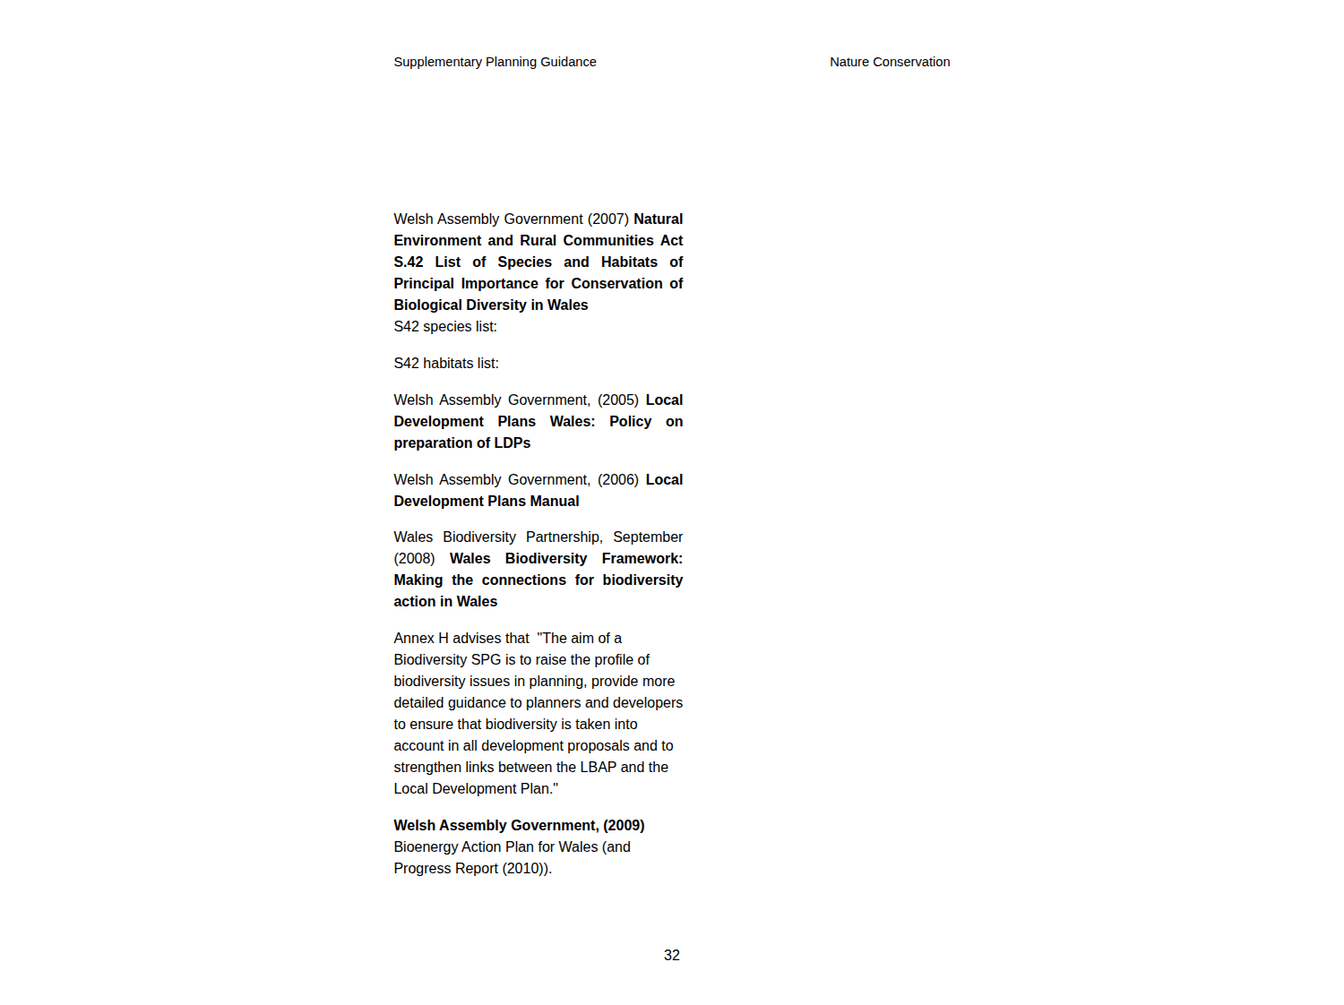Supplementary Planning Guidance Nature Conservation
Welsh Assembly Government (2007) Natural Environment and Rural Communities Act S.42 List of Species and Habitats of Principal Importance for Conservation of Biological Diversity in Wales
S42 species list:
S42 habitats list:
Welsh Assembly Government, (2005) Local Development Plans Wales: Policy on preparation of LDPs
Welsh Assembly Government, (2006) Local Development Plans Manual
Wales Biodiversity Partnership, September (2008) Wales Biodiversity Framework: Making the connections for biodiversity action in Wales
Annex H advises that "The aim of a Biodiversity SPG is to raise the profile of biodiversity issues in planning, provide more detailed guidance to planners and developers to ensure that biodiversity is taken into account in all development proposals and to strengthen links between the LBAP and the Local Development Plan."
Welsh Assembly Government, (2009) Bioenergy Action Plan for Wales (and Progress Report (2010)).
32